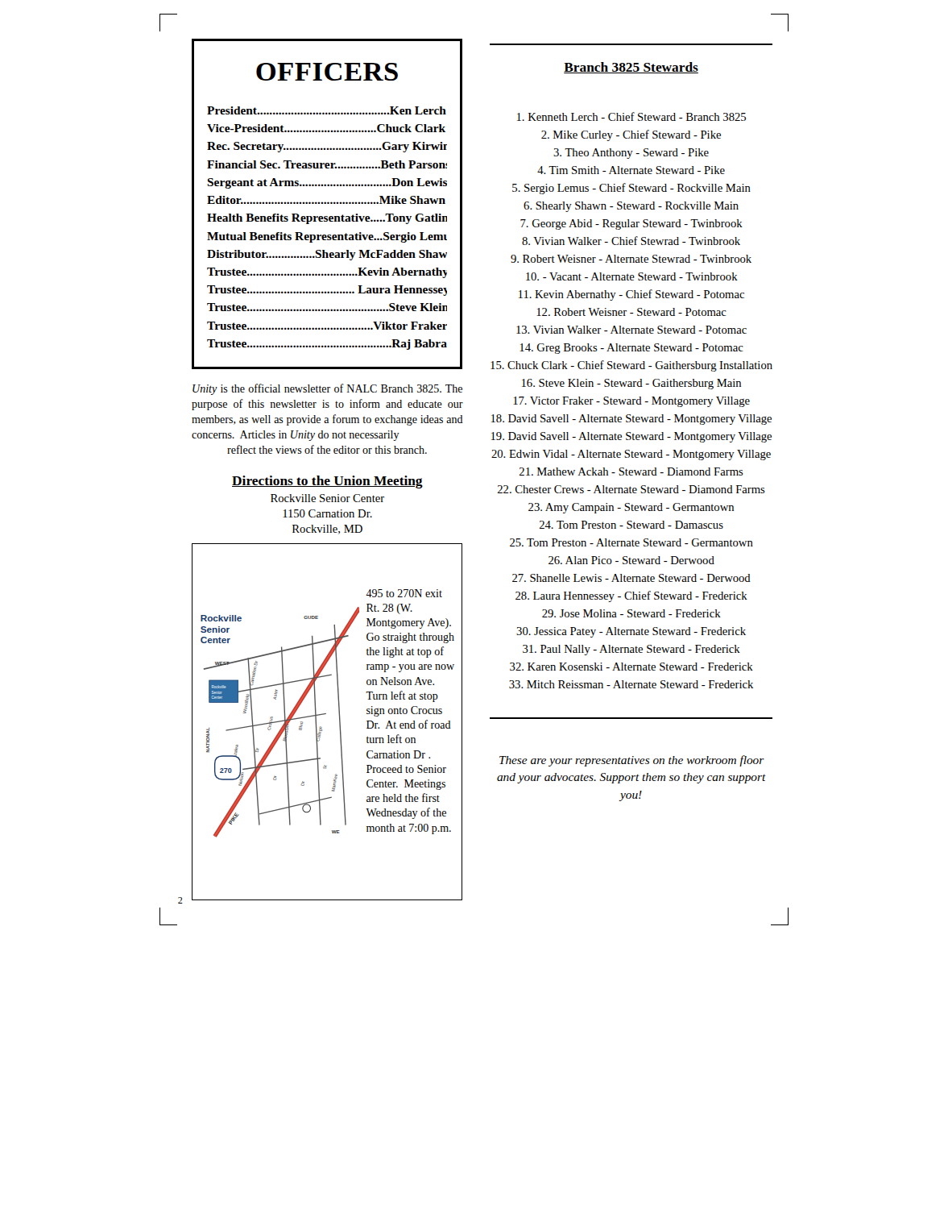OFFICERS
President...........................................Ken Lerch
Vice-President..............................Chuck Clark
Rec. Secretary................................Gary Kirwin
Financial Sec. Treasurer...............Beth Parsons
Sergeant at Arms..............................Don Lewis
Editor.............................................Mike Shawn
Health Benefits Representative.....Tony Gatling
Mutual Benefits Representative...Sergio Lemus
Distributor................Shearly McFadden Shawn
Trustee....................................Kevin Abernathy
Trustee................................... Laura Hennessey
Trustee..............................................Steve Klein
Trustee.........................................Viktor Fraker
Trustee...............................................Raj Babra
Unity is the official newsletter of NALC Branch 3825. The purpose of this newsletter is to inform and educate our members, as well as provide a forum to exchange ideas and concerns. Articles in Unity do not necessarily reflect the views of the editor or this branch.
Directions to the Union Meeting
Rockville Senior Center
1150 Carnation Dr.
Rockville, MD
Rockville Senior Center Rockville Senior Center WEST GUDE Carnation Dr Aster Crocus Blossom Blvd College St Woodfield Dr Azalea Aspen Dr Dr MamKee Nelson NATIONAL 270 PIKE WE
495 to 270N exit Rt. 28 (W. Montgomery Ave). Go straight through the light at top of ramp - you are now on Nelson Ave. Turn left at stop sign onto Crocus Dr. At end of road turn left on Carnation Dr . Proceed to Senior Center. Meetings are held the first Wednesday of the month at 7:00 p.m.
Branch 3825 Stewards
1. Kenneth Lerch - Chief Steward - Branch 3825
2. Mike Curley - Chief Steward - Pike
3. Theo Anthony - Seward - Pike
4. Tim Smith - Alternate Steward - Pike
5. Sergio Lemus - Chief Steward - Rockville Main
6. Shearly Shawn - Steward - Rockville Main
7. George Abid - Regular Steward - Twinbrook
8. Vivian Walker - Chief Stewrad - Twinbrook
9. Robert Weisner - Alternate Stewrad - Twinbrook
10. - Vacant - Alternate Steward - Twinbrook
11. Kevin Abernathy - Chief Steward - Potomac
12. Robert Weisner - Steward - Potomac
13. Vivian Walker - Alternate Steward - Potomac
14. Greg Brooks - Alternate Steward - Potomac
15. Chuck Clark - Chief Steward - Gaithersburg Installation
16. Steve Klein - Steward - Gaithersburg Main
17. Victor Fraker - Steward - Montgomery Village
18. David Savell - Alternate Steward - Montgomery Village
19. David Savell - Alternate Steward - Montgomery Village
20. Edwin Vidal - Alternate Steward - Montgomery Village
21. Mathew Ackah - Steward - Diamond Farms
22. Chester Crews - Alternate Steward - Diamond Farms
23. Amy Campain - Steward - Germantown
24. Tom Preston - Steward - Damascus
25. Tom Preston - Alternate Steward - Germantown
26. Alan Pico - Steward - Derwood
27. Shanelle Lewis - Alternate Steward - Derwood
28. Laura Hennessey - Chief Steward - Frederick
29. Jose Molina - Steward - Frederick
30. Jessica Patey - Alternate Steward - Frederick
31. Paul Nally - Alternate Steward - Frederick
32. Karen Kosenski - Alternate Steward - Frederick
33. Mitch Reissman - Alternate Steward - Frederick
These are your representatives on the workroom floor and your advocates. Support them so they can support you!
2